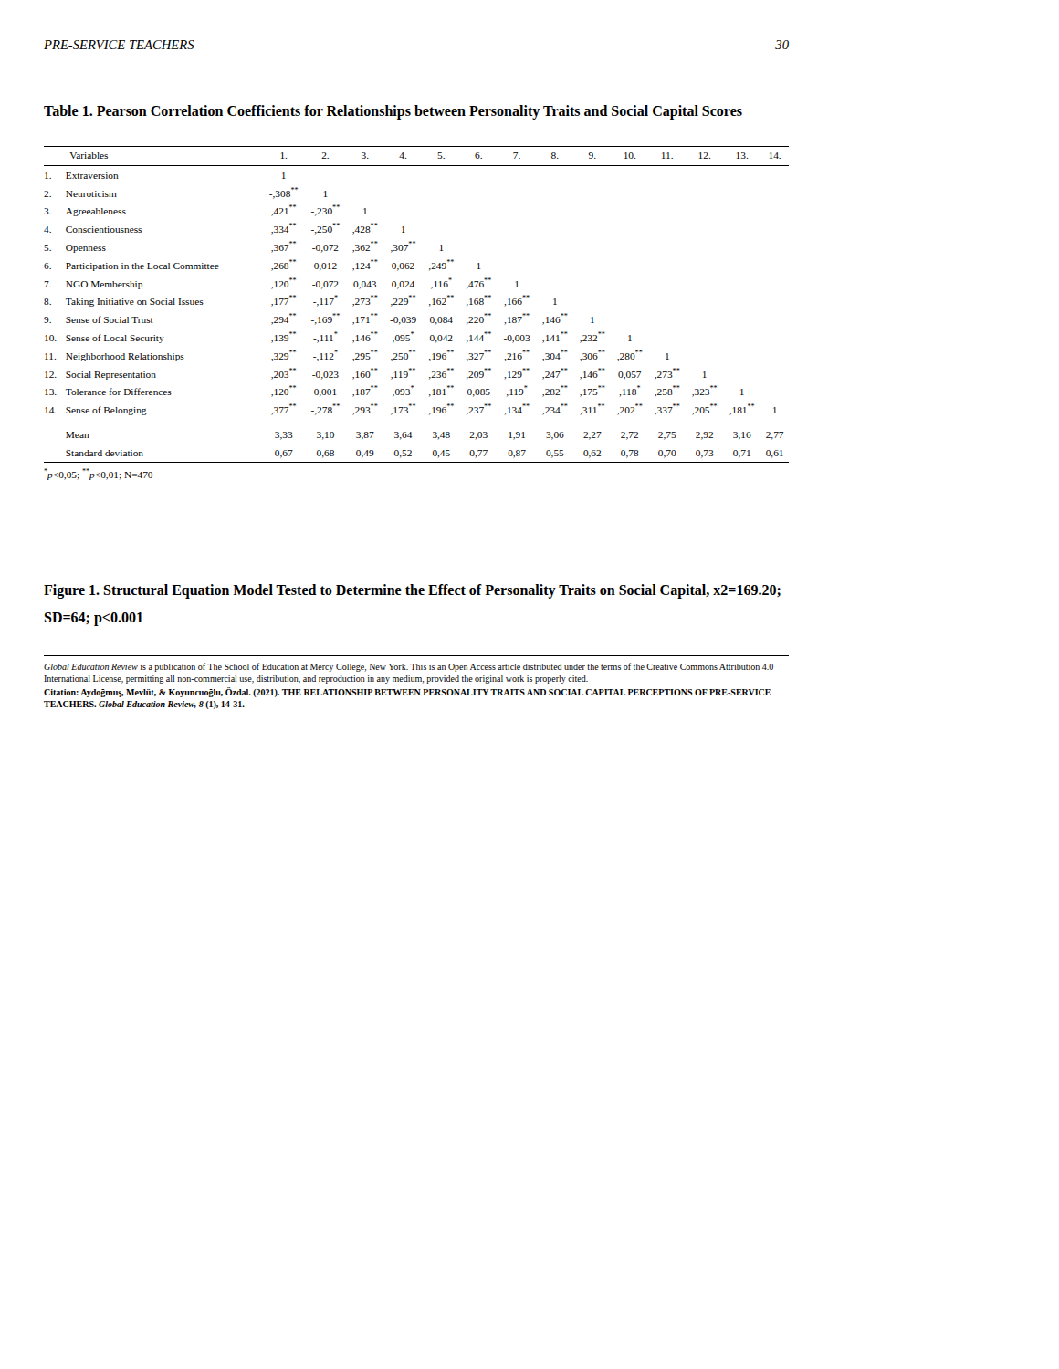PRE-SERVICE TEACHERS 30
Table 1. Pearson Correlation Coefficients for Relationships between Personality Traits and Social Capital Scores
| | Variables | 1. | 2. | 3. | 4. | 5. | 6. | 7. | 8. | 9. | 10. | 11. | 12. | 13. | 14. |
| --- | --- | --- | --- | --- | --- | --- | --- | --- | --- | --- | --- | --- | --- | --- | --- |
| 1. | Extraversion | 1 | | | | | | | | | | | | | |
| 2. | Neuroticism | -,308 ** | 1 | | | | | | | | | | | | |
| 3. | Agreeableness | ,421 ** | -,230 ** | 1 | | | | | | | | | | | |
| 4. | Conscientiousness | ,334 ** | -,250 ** | ,428 ** | 1 | | | | | | | | | | |
| 5. | Openness | ,367 ** | -0,072 | ,362 ** | ,307 ** | 1 | | | | | | | | | |
| 6. | Participation in the Local Committee | ,268 ** | 0,012 | ,124 ** | 0,062 | ,249 ** | 1 | | | | | | | | |
| 7. | NGO Membership | ,120 ** | -0,072 | 0,043 | 0,024 | ,116 * | ,476 ** | 1 | | | | | | | |
| 8. | Taking Initiative on Social Issues | ,177 ** | -,117 * | ,273 ** | ,229 ** | ,162 ** | ,168 ** | ,166 ** | 1 | | | | | | |
| 9. | Sense of Social Trust | ,294 ** | -,169 ** | ,171 ** | -0,039 | 0,084 | ,220 ** | ,187 ** | ,146 ** | 1 | | | | | |
| 10. | Sense of Local Security | ,139 ** | -,111 * | ,146 ** | ,095 * | 0,042 | ,144 ** | -0,003 | ,141 ** | ,232 ** | 1 | | | | |
| 11. | Neighborhood Relationships | ,329 ** | -,112 * | ,295 ** | ,250 ** | ,196 ** | ,327 ** | ,216 ** | ,304 ** | ,306 ** | ,280 ** | 1 | | | |
| 12. | Social Representation | ,203 ** | -0,023 | ,160 ** | ,119 ** | ,236 ** | ,209 ** | ,129 ** | ,247 ** | ,146 ** | 0,057 | ,273 ** | 1 | | |
| 13. | Tolerance for Differences | ,120 ** | 0,001 | ,187 ** | ,093 * | ,181 ** | 0,085 | ,119 * | ,282 ** | ,175 ** | ,118 * | ,258 ** | ,323 ** | 1 | |
| 14. | Sense of Belonging | ,377 ** | -,278 ** | ,293 ** | ,173 ** | ,196 ** | ,237 ** | ,134 ** | ,234 ** | ,311 ** | ,202 ** | ,337 ** | ,205 ** | ,181 ** | 1 |
| | Mean | 3,33 | 3,10 | 3,87 | 3,64 | 3,48 | 2,03 | 1,91 | 3,06 | 2,27 | 2,72 | 2,75 | 2,92 | 3,16 | 2,77 |
| | Standard deviation | 0,67 | 0,68 | 0,49 | 0,52 | 0,45 | 0,77 | 0,87 | 0,55 | 0,62 | 0,78 | 0,70 | 0,73 | 0,71 | 0,61 |
*p<0,05; **p<0,01; N=470
Figure 1. Structural Equation Model Tested to Determine the Effect of Personality Traits on Social Capital, x2=169.20; SD=64; p<0.001
Global Education Review is a publication of The School of Education at Mercy College, New York. This is an Open Access article distributed under the terms of the Creative Commons Attribution 4.0 International License, permitting all non-commercial use, distribution, and reproduction in any medium, provided the original work is properly cited.
Citation: Aydoğmuş, Mevlüt, & Koyuncuoğlu, Özdal. (2021). THE RELATIONSHIP BETWEEN PERSONALITY TRAITS AND SOCIAL CAPITAL PERCEPTIONS OF PRE-SERVICE TEACHERS. Global Education Review, 8 (1), 14-31.